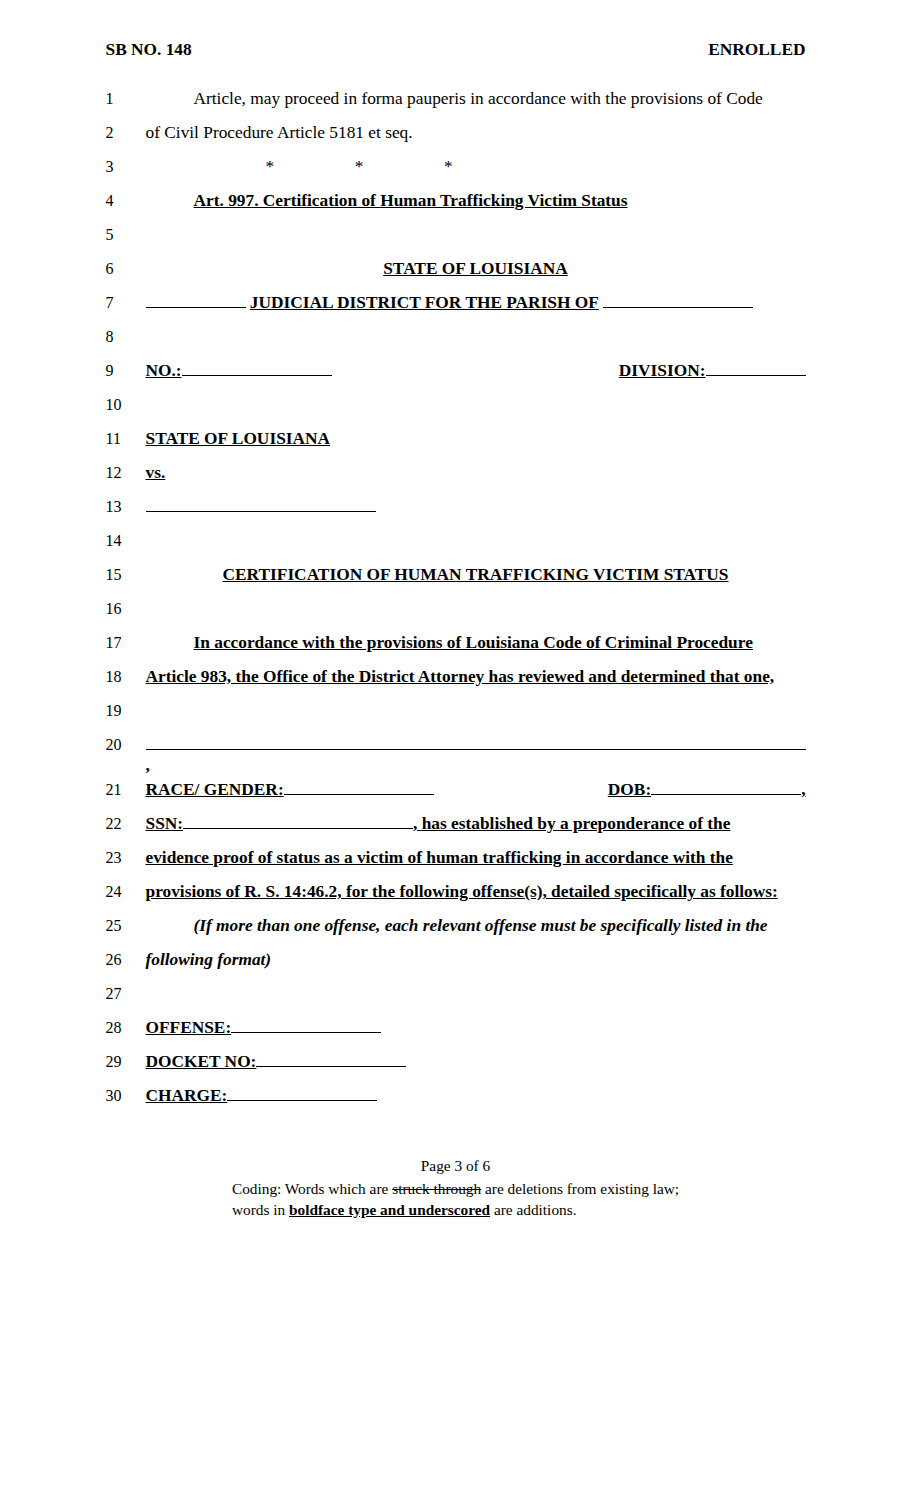SB NO. 148 ENROLLED
1
Article, may proceed in forma pauperis in accordance with the provisions of Code
2
of Civil Procedure Article 5181 et seq.
3
* * *
4
Art. 997. Certification of Human Trafficking Victim Status
5
6
STATE OF LOUISIANA
7
JUDICIAL DISTRICT FOR THE PARISH OF
8
9
NO.: DIVISION:
10
11
STATE OF LOUISIANA
12
vs.
13
14
15
CERTIFICATION OF HUMAN TRAFFICKING VICTIM STATUS
16
17
In accordance with the provisions of Louisiana Code of Criminal Procedure
18
Article 983, the Office of the District Attorney has reviewed and determined that one,
19
20
,
21
RACE/ GENDER: DOB: ,
22
SSN: , has established by a preponderance of the
23
evidence proof of status as a victim of human trafficking in accordance with the
24
provisions of R. S. 14:46.2, for the following offense(s), detailed specifically as follows:
25
(If more than one offense, each relevant offense must be specifically listed in the
26
following format)
27
28
OFFENSE:
29
DOCKET NO:
30
CHARGE:
Page 3 of 6
Coding: Words which are struck through are deletions from existing law;
words in boldface type and underscored are additions.